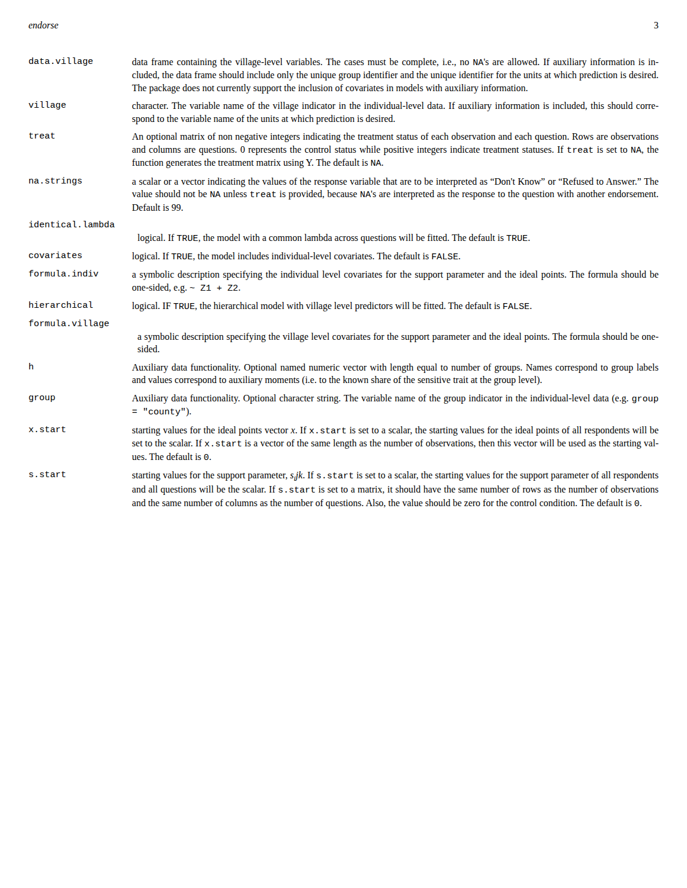endorse 3
data.village
data frame containing the village-level variables. The cases must be complete, i.e., no NA's are allowed. If auxiliary information is included, the data frame should include only the unique group identifier and the unique identifier for the units at which prediction is desired. The package does not currently support the inclusion of covariates in models with auxiliary information.
village
character. The variable name of the village indicator in the individual-level data. If auxiliary information is included, this should correspond to the variable name of the units at which prediction is desired.
treat
An optional matrix of non negative integers indicating the treatment status of each observation and each question. Rows are observations and columns are questions. 0 represents the control status while positive integers indicate treatment statuses. If treat is set to NA, the function generates the treatment matrix using Y. The default is NA.
na.strings
a scalar or a vector indicating the values of the response variable that are to be interpreted as “Don't Know” or “Refused to Answer.” The value should not be NA unless treat is provided, because NA's are interpreted as the response to the question with another endorsement. Default is 99.
identical.lambda
logical. If TRUE, the model with a common lambda across questions will be fitted. The default is TRUE.
covariates
logical. If TRUE, the model includes individual-level covariates. The default is FALSE.
formula.indiv
a symbolic description specifying the individual level covariates for the support parameter and the ideal points. The formula should be one-sided, e.g. ~ Z1 + Z2.
hierarchical
logical. IF TRUE, the hierarchical model with village level predictors will be fitted. The default is FALSE.
formula.village
a symbolic description specifying the village level covariates for the support parameter and the ideal points. The formula should be one-sided.
h
Auxiliary data functionality. Optional named numeric vector with length equal to number of groups. Names correspond to group labels and values correspond to auxiliary moments (i.e. to the known share of the sensitive trait at the group level).
group
Auxiliary data functionality. Optional character string. The variable name of the group indicator in the individual-level data (e.g. group = "county").
x.start
starting values for the ideal points vector x. If x.start is set to a scalar, the starting values for the ideal points of all respondents will be set to the scalar. If x.start is a vector of the same length as the number of observations, then this vector will be used as the starting values. The default is 0.
s.start
starting values for the support parameter, sijk. If s.start is set to a scalar, the starting values for the support parameter of all respondents and all questions will be the scalar. If s.start is set to a matrix, it should have the same number of rows as the number of observations and the same number of columns as the number of questions. Also, the value should be zero for the control condition. The default is 0.